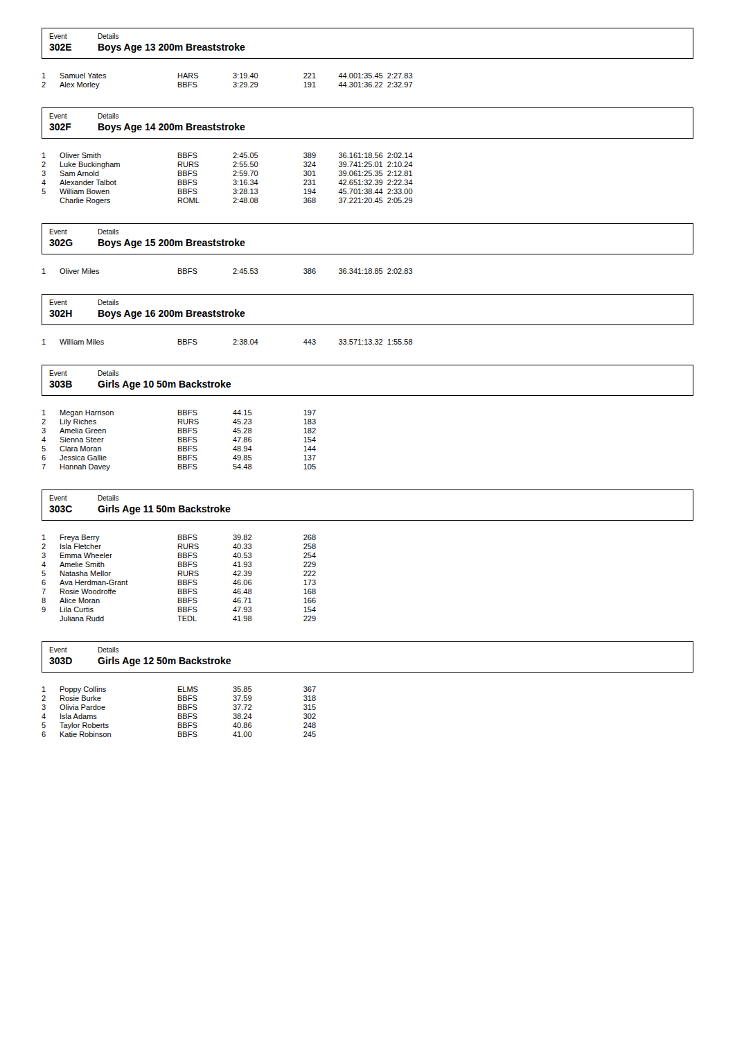Event 302E
Details Boys Age 13 200m Breaststroke
| 1 | Samuel Yates | HARS | 3:19.40 | 221 | 44.00 | 1:35.45 2:27.83 |
| 2 | Alex Morley | BBFS | 3:29.29 | 191 | 44.30 | 1:36.22 2:32.97 |
Event 302F
Details Boys Age 14 200m Breaststroke
| 1 | Oliver Smith | BBFS | 2:45.05 | 389 | 36.16 | 1:18.56 2:02.14 |
| 2 | Luke Buckingham | RURS | 2:55.50 | 324 | 39.74 | 1:25.01 2:10.24 |
| 3 | Sam Arnold | BBFS | 2:59.70 | 301 | 39.06 | 1:25.35 2:12.81 |
| 4 | Alexander Talbot | BBFS | 3:16.34 | 231 | 42.65 | 1:32.39 2:22.34 |
| 5 | William Bowen | BBFS | 3:28.13 | 194 | 45.70 | 1:38.44 2:33.00 |
| | Charlie Rogers | ROML | 2:48.08 | 368 | 37.22 | 1:20.45 2:05.29 |
Event 302G
Details Boys Age 15 200m Breaststroke
| 1 | Oliver Miles | BBFS | 2:45.53 | 386 | 36.34 | 1:18.85 2:02.83 |
Event 302H
Details Boys Age 16 200m Breaststroke
| 1 | William Miles | BBFS | 2:38.04 | 443 | 33.57 | 1:13.32 1:55.58 |
Event 303B
Details Girls Age 10 50m Backstroke
| 1 | Megan Harrison | BBFS | 44.15 | 197 |
| 2 | Lily Riches | RURS | 45.23 | 183 |
| 3 | Amelia Green | BBFS | 45.28 | 182 |
| 4 | Sienna Steer | BBFS | 47.86 | 154 |
| 5 | Clara Moran | BBFS | 48.94 | 144 |
| 6 | Jessica Gallie | BBFS | 49.85 | 137 |
| 7 | Hannah Davey | BBFS | 54.48 | 105 |
Event 303C
Details Girls Age 11 50m Backstroke
| 1 | Freya Berry | BBFS | 39.82 | 268 |
| 2 | Isla Fletcher | RURS | 40.33 | 258 |
| 3 | Emma Wheeler | BBFS | 40.53 | 254 |
| 4 | Amelie Smith | BBFS | 41.93 | 229 |
| 5 | Natasha Mellor | RURS | 42.39 | 222 |
| 6 | Ava Herdman-Grant | BBFS | 46.06 | 173 |
| 7 | Rosie Woodroffe | BBFS | 46.48 | 168 |
| 8 | Alice Moran | BBFS | 46.71 | 166 |
| 9 | Lila Curtis | BBFS | 47.93 | 154 |
| | Juliana Rudd | TEDL | 41.98 | 229 |
Event 303D
Details Girls Age 12 50m Backstroke
| 1 | Poppy Collins | ELMS | 35.85 | 367 |
| 2 | Rosie Burke | BBFS | 37.59 | 318 |
| 3 | Olivia Pardoe | BBFS | 37.72 | 315 |
| 4 | Isla Adams | BBFS | 38.24 | 302 |
| 5 | Taylor Roberts | BBFS | 40.86 | 248 |
| 6 | Katie Robinson | BBFS | 41.00 | 245 |